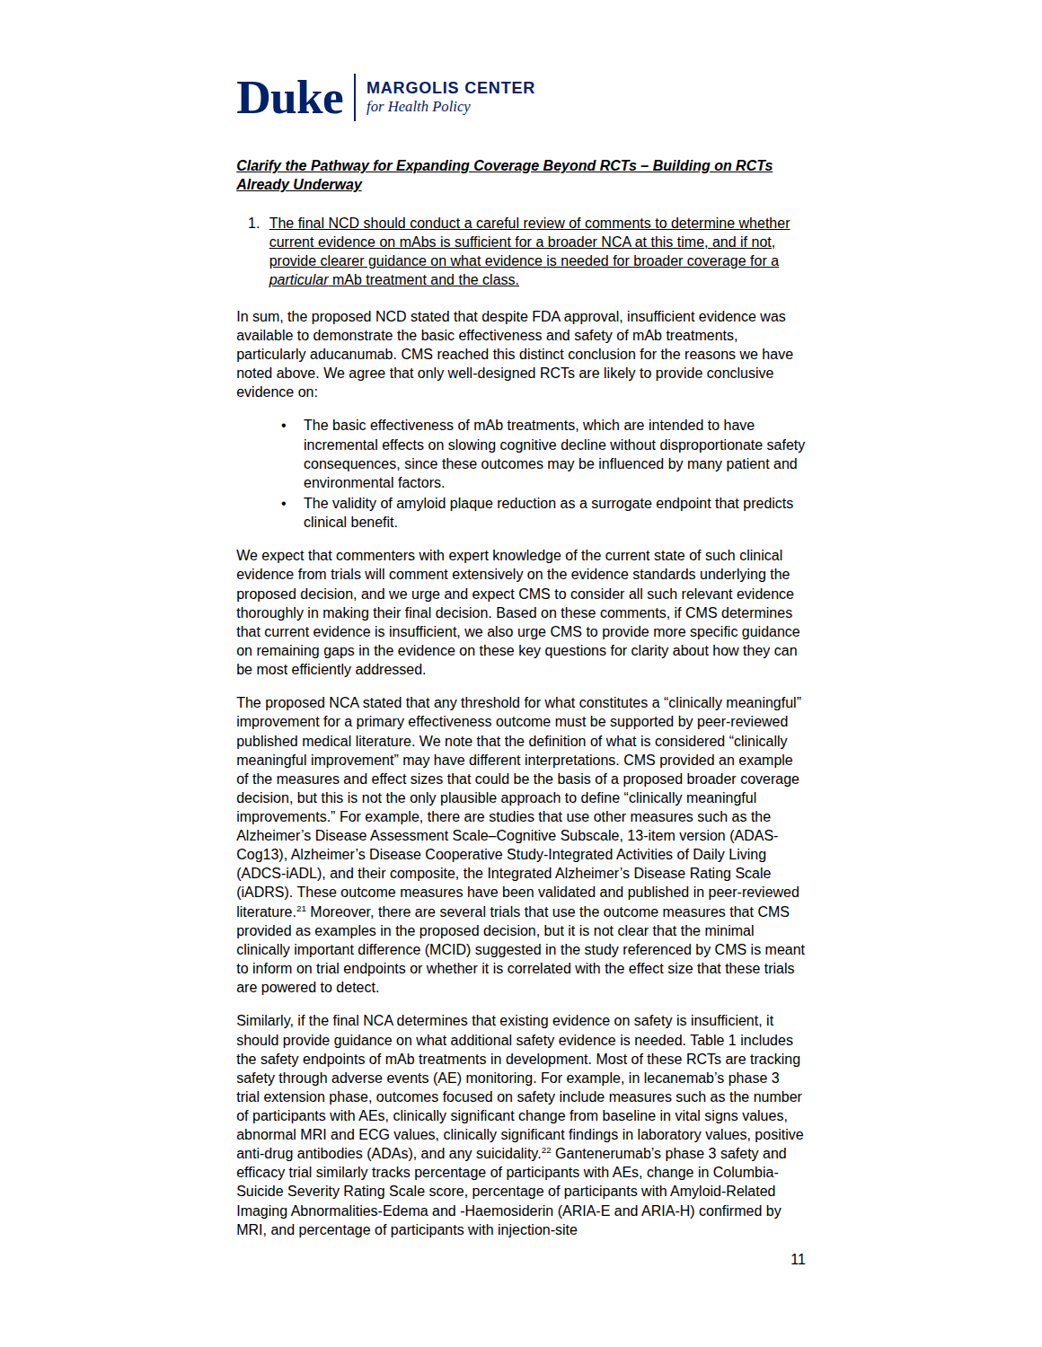Duke Margolis Center for Health Policy
Clarify the Pathway for Expanding Coverage Beyond RCTs – Building on RCTs Already Underway
The final NCD should conduct a careful review of comments to determine whether current evidence on mAbs is sufficient for a broader NCA at this time, and if not, provide clearer guidance on what evidence is needed for broader coverage for a particular mAb treatment and the class.
In sum, the proposed NCD stated that despite FDA approval, insufficient evidence was available to demonstrate the basic effectiveness and safety of mAb treatments, particularly aducanumab. CMS reached this distinct conclusion for the reasons we have noted above. We agree that only well-designed RCTs are likely to provide conclusive evidence on:
The basic effectiveness of mAb treatments, which are intended to have incremental effects on slowing cognitive decline without disproportionate safety consequences, since these outcomes may be influenced by many patient and environmental factors.
The validity of amyloid plaque reduction as a surrogate endpoint that predicts clinical benefit.
We expect that commenters with expert knowledge of the current state of such clinical evidence from trials will comment extensively on the evidence standards underlying the proposed decision, and we urge and expect CMS to consider all such relevant evidence thoroughly in making their final decision. Based on these comments, if CMS determines that current evidence is insufficient, we also urge CMS to provide more specific guidance on remaining gaps in the evidence on these key questions for clarity about how they can be most efficiently addressed.
The proposed NCA stated that any threshold for what constitutes a “clinically meaningful” improvement for a primary effectiveness outcome must be supported by peer-reviewed published medical literature. We note that the definition of what is considered “clinically meaningful improvement” may have different interpretations. CMS provided an example of the measures and effect sizes that could be the basis of a proposed broader coverage decision, but this is not the only plausible approach to define “clinically meaningful improvements.” For example, there are studies that use other measures such as the Alzheimer’s Disease Assessment Scale–Cognitive Subscale, 13-item version (ADAS-Cog13), Alzheimer’s Disease Cooperative Study-Integrated Activities of Daily Living (ADCS-iADL), and their composite, the Integrated Alzheimer’s Disease Rating Scale (iADRS). These outcome measures have been validated and published in peer-reviewed literature.21 Moreover, there are several trials that use the outcome measures that CMS provided as examples in the proposed decision, but it is not clear that the minimal clinically important difference (MCID) suggested in the study referenced by CMS is meant to inform on trial endpoints or whether it is correlated with the effect size that these trials are powered to detect.
Similarly, if the final NCA determines that existing evidence on safety is insufficient, it should provide guidance on what additional safety evidence is needed. Table 1 includes the safety endpoints of mAb treatments in development. Most of these RCTs are tracking safety through adverse events (AE) monitoring. For example, in lecanemab’s phase 3 trial extension phase, outcomes focused on safety include measures such as the number of participants with AEs, clinically significant change from baseline in vital signs values, abnormal MRI and ECG values, clinically significant findings in laboratory values, positive anti-drug antibodies (ADAs), and any suicidality.22 Gantenerumab’s phase 3 safety and efficacy trial similarly tracks percentage of participants with AEs, change in Columbia-Suicide Severity Rating Scale score, percentage of participants with Amyloid-Related Imaging Abnormalities-Edema and -Haemosiderin (ARIA-E and ARIA-H) confirmed by MRI, and percentage of participants with injection-site
11